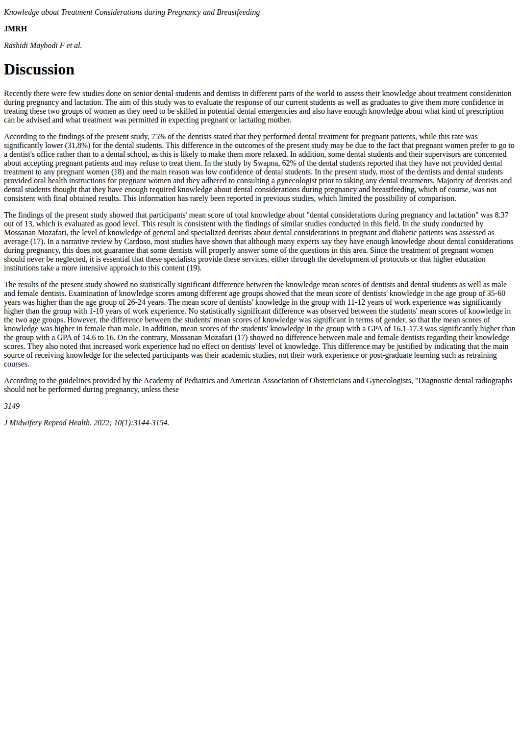Knowledge about Treatment Considerations during Pregnancy and Breastfeeding
JMRH
Rashidi Maybodi F et al.
Discussion
Recently there were few studies done on senior dental students and dentists in different parts of the world to assess their knowledge about treatment consideration during pregnancy and lactation. The aim of this study was to evaluate the response of our current students as well as graduates to give them more confidence in treating these two groups of women as they need to be skilled in potential dental emergencies and also have enough knowledge about what kind of prescription can be advised and what treatment was permitted in expecting pregnant or lactating mother.
According to the findings of the present study, 75% of the dentists stated that they performed dental treatment for pregnant patients, while this rate was significantly lower (31.8%) for the dental students. This difference in the outcomes of the present study may be due to the fact that pregnant women prefer to go to a dentist's office rather than to a dental school, as this is likely to make them more relaxed. In addition, some dental students and their supervisors are concerned about accepting pregnant patients and may refuse to treat them. In the study by Swapna, 62% of the dental students reported that they have not provided dental treatment to any pregnant women (18) and the main reason was low confidence of dental students. In the present study, most of the dentists and dental students provided oral health instructions for pregnant women and they adhered to consulting a gynecologist prior to taking any dental treatments. Majority of dentists and dental students thought that they have enough required knowledge about dental considerations during pregnancy and breastfeeding, which of course, was not consistent with final obtained results. This information has rarely been reported in previous studies, which limited the possibility of comparison.
The findings of the present study showed that participants' mean score of total knowledge about "dental considerations during pregnancy and lactation" was 8.37 out of 13, which is evaluated as good level. This result is consistent with the findings of similar studies conducted in this field. In the study conducted by Mossanan Mozafari, the level of knowledge of general and specialized dentists about dental considerations in pregnant and diabetic patients was assessed as average (17). In a narrative review by Cardoso, most studies have shown that although many experts say they have enough knowledge about dental considerations during pregnancy, this does not guarantee that some dentists will properly answer some of the questions in this area. Since the treatment of pregnant women should never be neglected, it is essential that these specialists provide these services, either through the development of protocols or that higher education institutions take a more intensive approach to this content (19).
The results of the present study showed no statistically significant difference between the knowledge mean scores of dentists and dental students as well as male and female dentists. Examination of knowledge scores among different age groups showed that the mean score of dentists' knowledge in the age group of 35-60 years was higher than the age group of 26-24 years. The mean score of dentists' knowledge in the group with 11-12 years of work experience was significantly higher than the group with 1-10 years of work experience. No statistically significant difference was observed between the students' mean scores of knowledge in the two age groups. However, the difference between the students' mean scores of knowledge was significant in terms of gender, so that the mean scores of knowledge was higher in female than male. In addition, mean scores of the students' knowledge in the group with a GPA of 16.1-17.3 was significantly higher than the group with a GPA of 14.6 to 16. On the contrary, Mossanan Mozafari (17) showed no difference between male and female dentists regarding their knowledge scores. They also noted that increased work experience had no effect on dentists' level of knowledge. This difference may be justified by indicating that the main source of receiving knowledge for the selected participants was their academic studies, not their work experience or post-graduate learning such as retraining courses.
According to the guidelines provided by the Academy of Pediatrics and American Association of Obstetricians and Gynecologists, "Diagnostic dental radiographs should not be performed during pregnancy, unless these
3149
J Midwifery Reprod Health. 2022; 10(1):3144-3154.